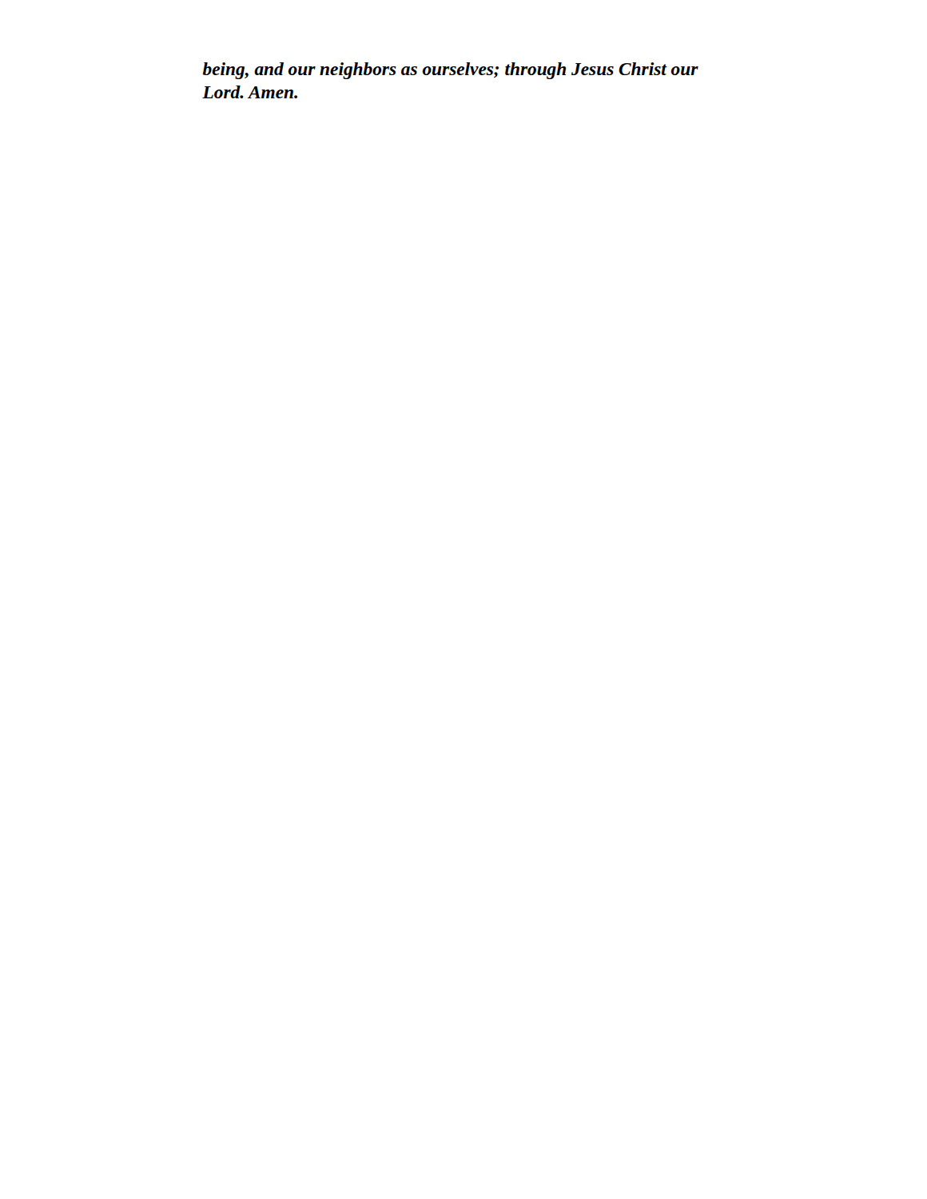being, and our neighbors as ourselves; through Jesus Christ our Lord. Amen.